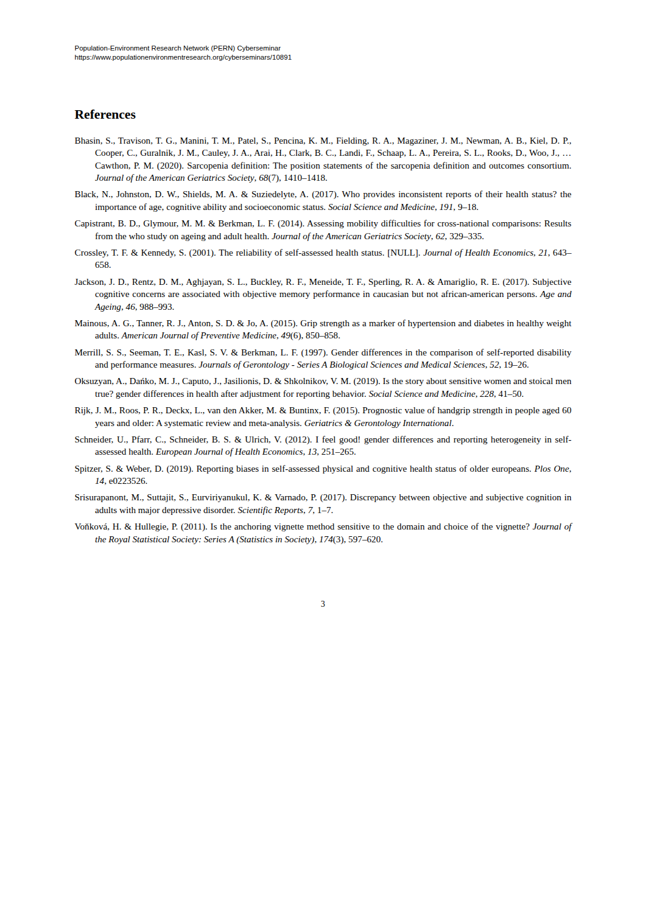Population-Environment Research Network (PERN) Cyberseminar
https://www.populationenvironmentresearch.org/cyberseminars/10891
References
Bhasin, S., Travison, T. G., Manini, T. M., Patel, S., Pencina, K. M., Fielding, R. A., Magaziner, J. M., Newman, A. B., Kiel, D. P., Cooper, C., Guralnik, J. M., Cauley, J. A., Arai, H., Clark, B. C., Landi, F., Schaap, L. A., Pereira, S. L., Rooks, D., Woo, J., … Cawthon, P. M. (2020). Sarcopenia definition: The position statements of the sarcopenia definition and outcomes consortium. Journal of the American Geriatrics Society, 68(7), 1410–1418.
Black, N., Johnston, D. W., Shields, M. A. & Suziedelyte, A. (2017). Who provides inconsistent reports of their health status? the importance of age, cognitive ability and socioeconomic status. Social Science and Medicine, 191, 9–18.
Capistrant, B. D., Glymour, M. M. & Berkman, L. F. (2014). Assessing mobility difficulties for cross-national comparisons: Results from the who study on ageing and adult health. Journal of the American Geriatrics Society, 62, 329–335.
Crossley, T. F. & Kennedy, S. (2001). The reliability of self-assessed health status. [NULL]. Journal of Health Economics, 21, 643–658.
Jackson, J. D., Rentz, D. M., Aghjayan, S. L., Buckley, R. F., Meneide, T. F., Sperling, R. A. & Amariglio, R. E. (2017). Subjective cognitive concerns are associated with objective memory performance in caucasian but not african-american persons. Age and Ageing, 46, 988–993.
Mainous, A. G., Tanner, R. J., Anton, S. D. & Jo, A. (2015). Grip strength as a marker of hypertension and diabetes in healthy weight adults. American Journal of Preventive Medicine, 49(6), 850–858.
Merrill, S. S., Seeman, T. E., Kasl, S. V. & Berkman, L. F. (1997). Gender differences in the comparison of self-reported disability and performance measures. Journals of Gerontology - Series A Biological Sciences and Medical Sciences, 52, 19–26.
Oksuzyan, A., Dańko, M. J., Caputo, J., Jasilionis, D. & Shkolnikov, V. M. (2019). Is the story about sensitive women and stoical men true? gender differences in health after adjustment for reporting behavior. Social Science and Medicine, 228, 41–50.
Rijk, J. M., Roos, P. R., Deckx, L., van den Akker, M. & Buntinx, F. (2015). Prognostic value of handgrip strength in people aged 60 years and older: A systematic review and meta-analysis. Geriatrics & Gerontology International.
Schneider, U., Pfarr, C., Schneider, B. S. & Ulrich, V. (2012). I feel good! gender differences and reporting heterogeneity in self-assessed health. European Journal of Health Economics, 13, 251–265.
Spitzer, S. & Weber, D. (2019). Reporting biases in self-assessed physical and cognitive health status of older europeans. Plos One, 14, e0223526.
Srisurapanont, M., Suttajit, S., Eurviriyanukul, K. & Varnado, P. (2017). Discrepancy between objective and subjective cognition in adults with major depressive disorder. Scientific Reports, 7, 1–7.
Voňková, H. & Hullegie, P. (2011). Is the anchoring vignette method sensitive to the domain and choice of the vignette? Journal of the Royal Statistical Society: Series A (Statistics in Society), 174(3), 597–620.
3